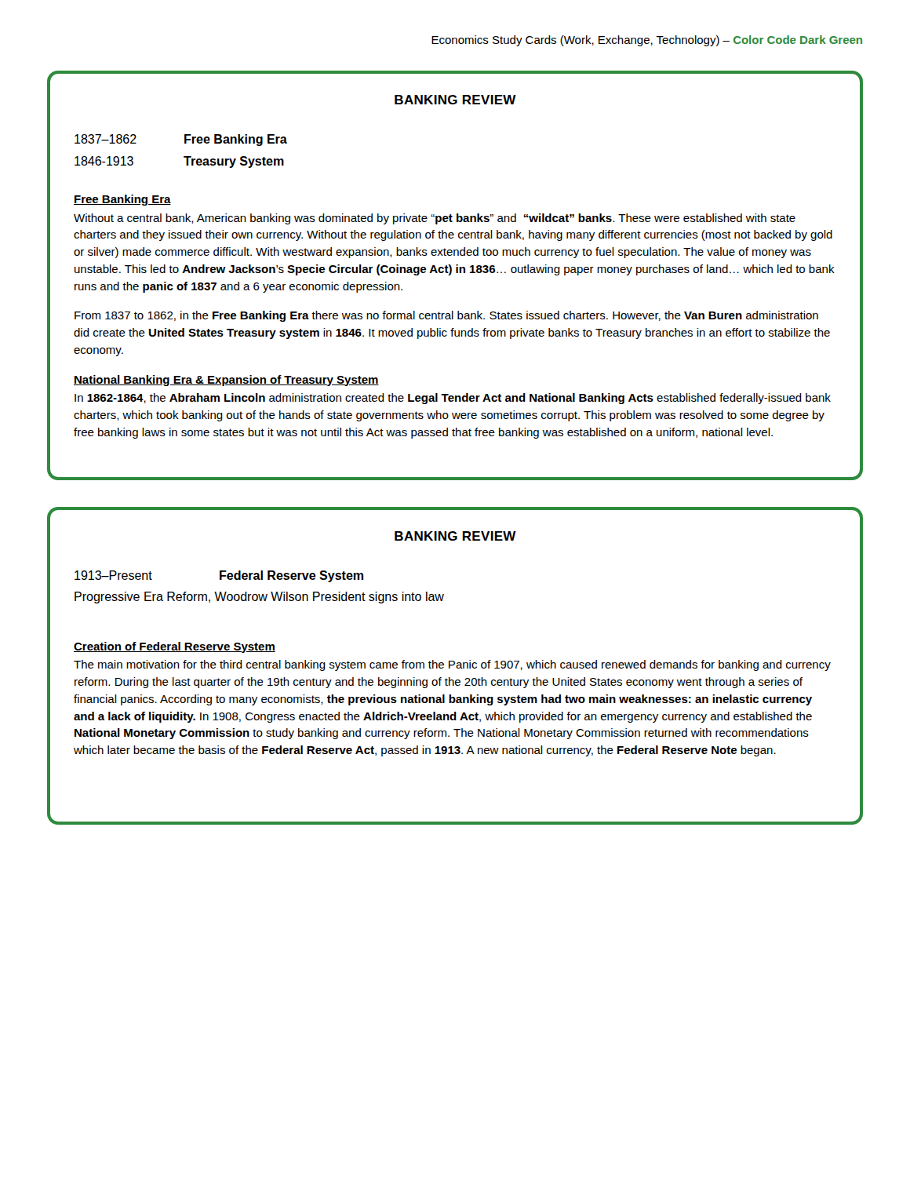Economics Study Cards (Work, Exchange, Technology) – Color Code Dark Green
BANKING REVIEW
| 1837–1862 | Free Banking Era |
| 1846-1913 | Treasury System |
Free Banking Era
Without a central bank, American banking was dominated by private “pet banks” and “wildcat” banks. These were established with state charters and they issued their own currency. Without the regulation of the central bank, having many different currencies (most not backed by gold or silver) made commerce difficult. With westward expansion, banks extended too much currency to fuel speculation. The value of money was unstable. This led to Andrew Jackson’s Specie Circular (Coinage Act) in 1836… outlawing paper money purchases of land… which led to bank runs and the panic of 1837 and a 6 year economic depression.
From 1837 to 1862, in the Free Banking Era there was no formal central bank. States issued charters. However, the Van Buren administration did create the United States Treasury system in 1846. It moved public funds from private banks to Treasury branches in an effort to stabilize the economy.
National Banking Era & Expansion of Treasury System
In 1862-1864, the Abraham Lincoln administration created the Legal Tender Act and National Banking Acts established federally-issued bank charters, which took banking out of the hands of state governments who were sometimes corrupt. This problem was resolved to some degree by free banking laws in some states but it was not until this Act was passed that free banking was established on a uniform, national level.
BANKING REVIEW
1913–Present Federal Reserve System
Progressive Era Reform, Woodrow Wilson President signs into law
Creation of Federal Reserve System
The main motivation for the third central banking system came from the Panic of 1907, which caused renewed demands for banking and currency reform. During the last quarter of the 19th century and the beginning of the 20th century the United States economy went through a series of financial panics. According to many economists, the previous national banking system had two main weaknesses: an inelastic currency and a lack of liquidity. In 1908, Congress enacted the Aldrich-Vreeland Act, which provided for an emergency currency and established the National Monetary Commission to study banking and currency reform. The National Monetary Commission returned with recommendations which later became the basis of the Federal Reserve Act, passed in 1913. A new national currency, the Federal Reserve Note began.